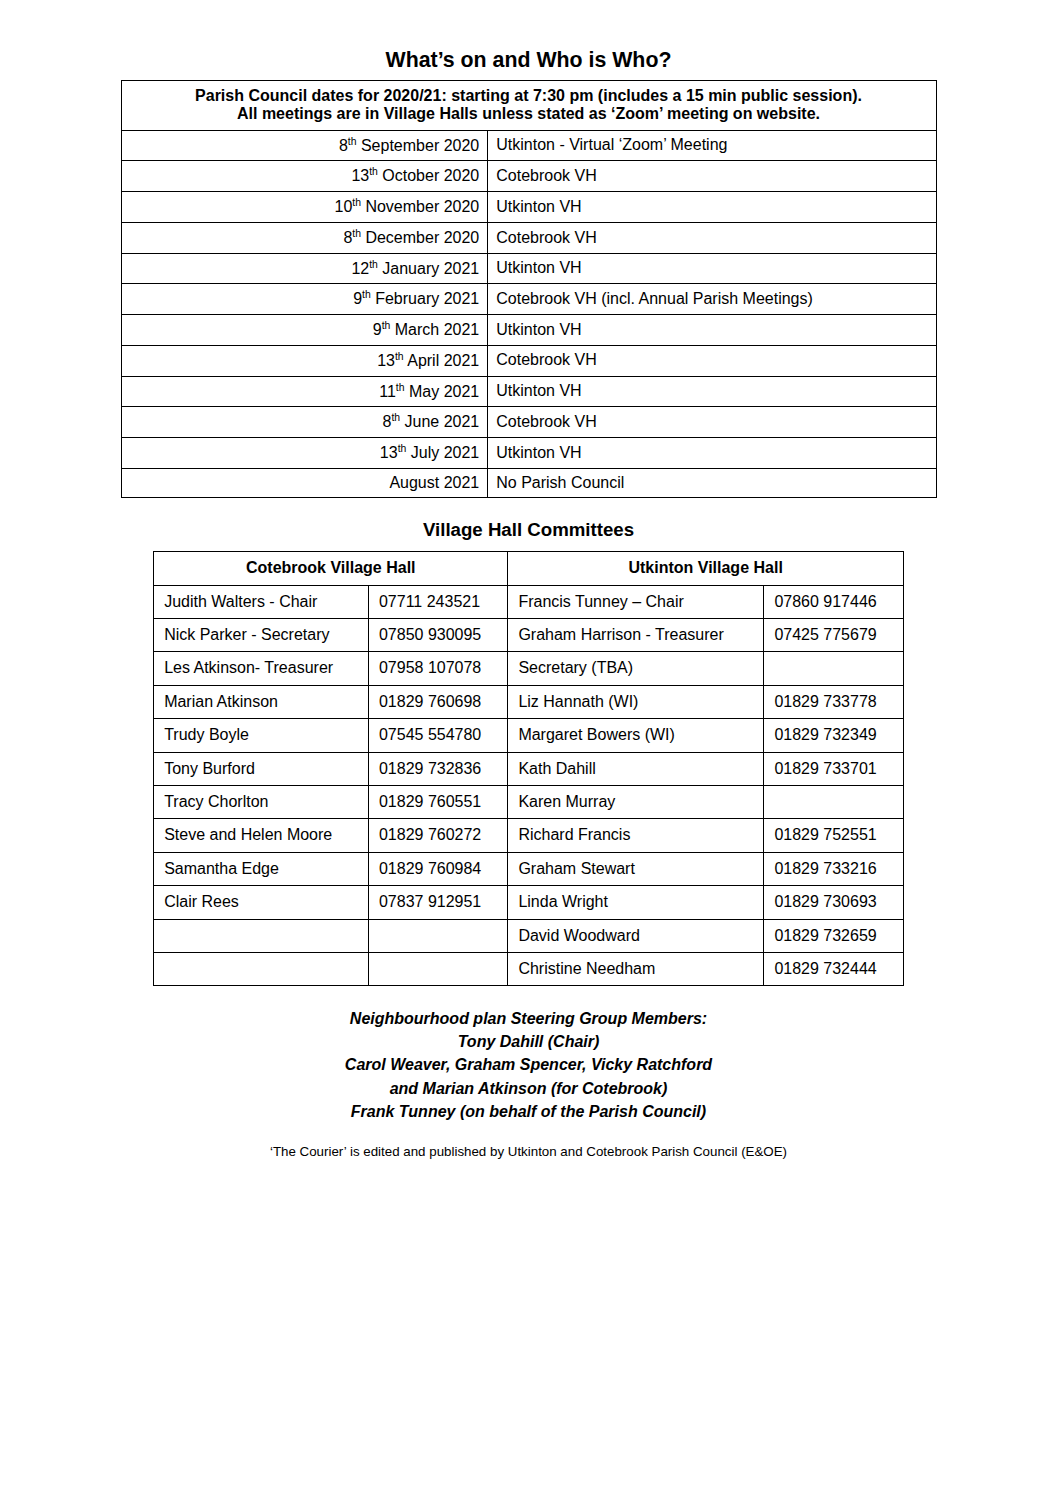What’s on and Who is Who?
| Parish Council dates for 2020/21: starting at 7:30 pm (includes a 15 min public session). All meetings are in Village Halls unless stated as ‘Zoom’ meeting on website. |
| --- |
| 8 th September 2020 | Utkinton - Virtual ‘Zoom’ Meeting |
| 13 th October 2020 | Cotebrook VH |
| 10 th November 2020 | Utkinton VH |
| 8 th December 2020 | Cotebrook VH |
| 12 th January 2021 | Utkinton VH |
| 9 th February 2021 | Cotebrook VH (incl. Annual Parish Meetings) |
| 9 th March 2021 | Utkinton VH |
| 13 th April 2021 | Cotebrook VH |
| 11 th May 2021 | Utkinton VH |
| 8 th June 2021 | Cotebrook VH |
| 13 th July 2021 | Utkinton VH |
| August 2021 | No Parish Council |
Village Hall Committees
| Cotebrook Village Hall | Utkinton Village Hall |
| --- | --- |
| Judith Walters - Chair | 07711 243521 | Francis Tunney – Chair | 07860 917446 |
| Nick Parker - Secretary | 07850 930095 | Graham Harrison - Treasurer | 07425 775679 |
| Les Atkinson- Treasurer | 07958 107078 | Secretary (TBA) | |
| Marian Atkinson | 01829 760698 | Liz Hannath (WI) | 01829 733778 |
| Trudy Boyle | 07545 554780 | Margaret Bowers (WI) | 01829 732349 |
| Tony Burford | 01829 732836 | Kath Dahill | 01829 733701 |
| Tracy Chorlton | 01829 760551 | Karen Murray | |
| Steve and Helen Moore | 01829 760272 | Richard Francis | 01829 752551 |
| Samantha Edge | 01829 760984 | Graham Stewart | 01829 733216 |
| Clair Rees | 07837 912951 | Linda Wright | 01829 730693 |
| | | David Woodward | 01829 732659 |
| | | Christine Needham | 01829 732444 |
Neighbourhood plan Steering Group Members:
Tony Dahill (Chair)
Carol Weaver, Graham Spencer, Vicky Ratchford
and Marian Atkinson (for Cotebrook)
Frank Tunney (on behalf of the Parish Council)
‘The Courier’ is edited and published by Utkinton and Cotebrook Parish Council (E&OE)